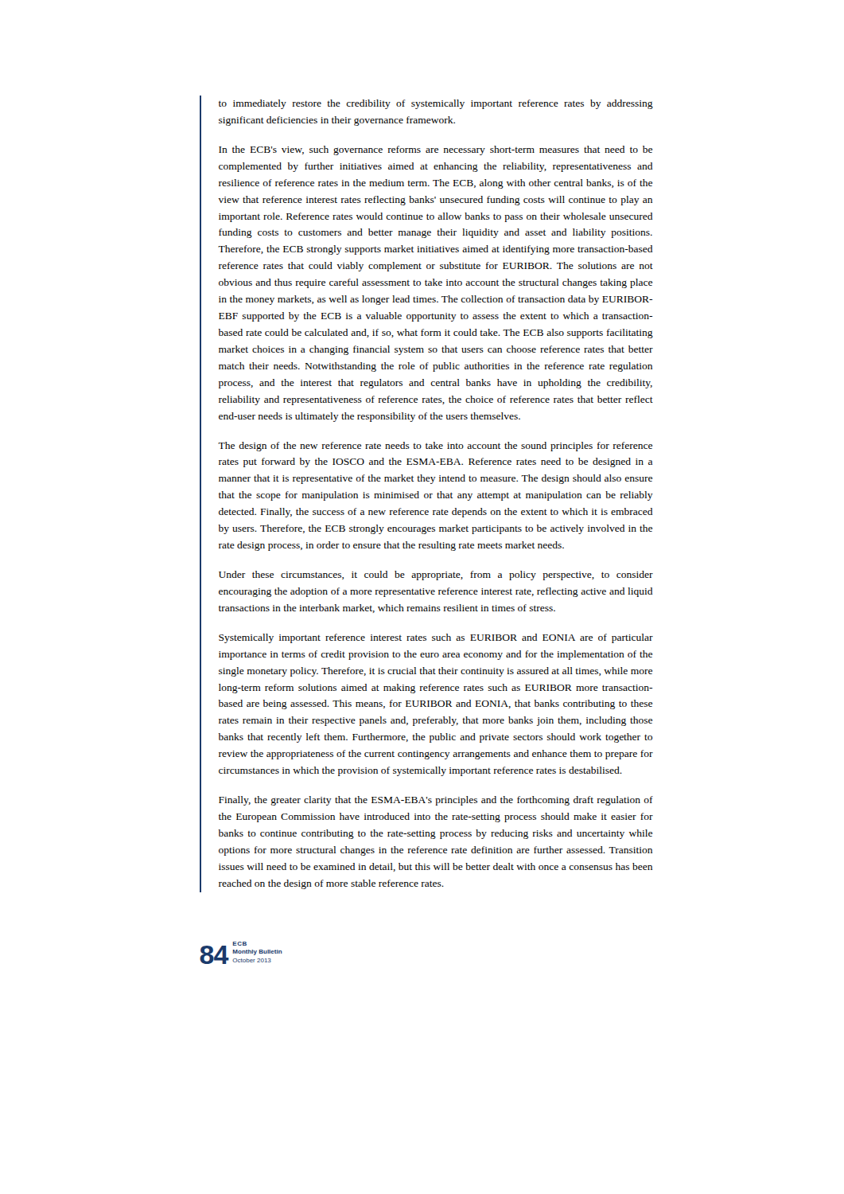to immediately restore the credibility of systemically important reference rates by addressing significant deficiencies in their governance framework.
In the ECB's view, such governance reforms are necessary short-term measures that need to be complemented by further initiatives aimed at enhancing the reliability, representativeness and resilience of reference rates in the medium term. The ECB, along with other central banks, is of the view that reference interest rates reflecting banks' unsecured funding costs will continue to play an important role. Reference rates would continue to allow banks to pass on their wholesale unsecured funding costs to customers and better manage their liquidity and asset and liability positions. Therefore, the ECB strongly supports market initiatives aimed at identifying more transaction-based reference rates that could viably complement or substitute for EURIBOR. The solutions are not obvious and thus require careful assessment to take into account the structural changes taking place in the money markets, as well as longer lead times. The collection of transaction data by EURIBOR-EBF supported by the ECB is a valuable opportunity to assess the extent to which a transaction-based rate could be calculated and, if so, what form it could take. The ECB also supports facilitating market choices in a changing financial system so that users can choose reference rates that better match their needs. Notwithstanding the role of public authorities in the reference rate regulation process, and the interest that regulators and central banks have in upholding the credibility, reliability and representativeness of reference rates, the choice of reference rates that better reflect end-user needs is ultimately the responsibility of the users themselves.
The design of the new reference rate needs to take into account the sound principles for reference rates put forward by the IOSCO and the ESMA-EBA. Reference rates need to be designed in a manner that it is representative of the market they intend to measure. The design should also ensure that the scope for manipulation is minimised or that any attempt at manipulation can be reliably detected. Finally, the success of a new reference rate depends on the extent to which it is embraced by users. Therefore, the ECB strongly encourages market participants to be actively involved in the rate design process, in order to ensure that the resulting rate meets market needs.
Under these circumstances, it could be appropriate, from a policy perspective, to consider encouraging the adoption of a more representative reference interest rate, reflecting active and liquid transactions in the interbank market, which remains resilient in times of stress.
Systemically important reference interest rates such as EURIBOR and EONIA are of particular importance in terms of credit provision to the euro area economy and for the implementation of the single monetary policy. Therefore, it is crucial that their continuity is assured at all times, while more long-term reform solutions aimed at making reference rates such as EURIBOR more transaction-based are being assessed. This means, for EURIBOR and EONIA, that banks contributing to these rates remain in their respective panels and, preferably, that more banks join them, including those banks that recently left them. Furthermore, the public and private sectors should work together to review the appropriateness of the current contingency arrangements and enhance them to prepare for circumstances in which the provision of systemically important reference rates is destabilised.
Finally, the greater clarity that the ESMA-EBA's principles and the forthcoming draft regulation of the European Commission have introduced into the rate-setting process should make it easier for banks to continue contributing to the rate-setting process by reducing risks and uncertainty while options for more structural changes in the reference rate definition are further assessed. Transition issues will need to be examined in detail, but this will be better dealt with once a consensus has been reached on the design of more stable reference rates.
84
ECB
Monthly Bulletin
October 2013